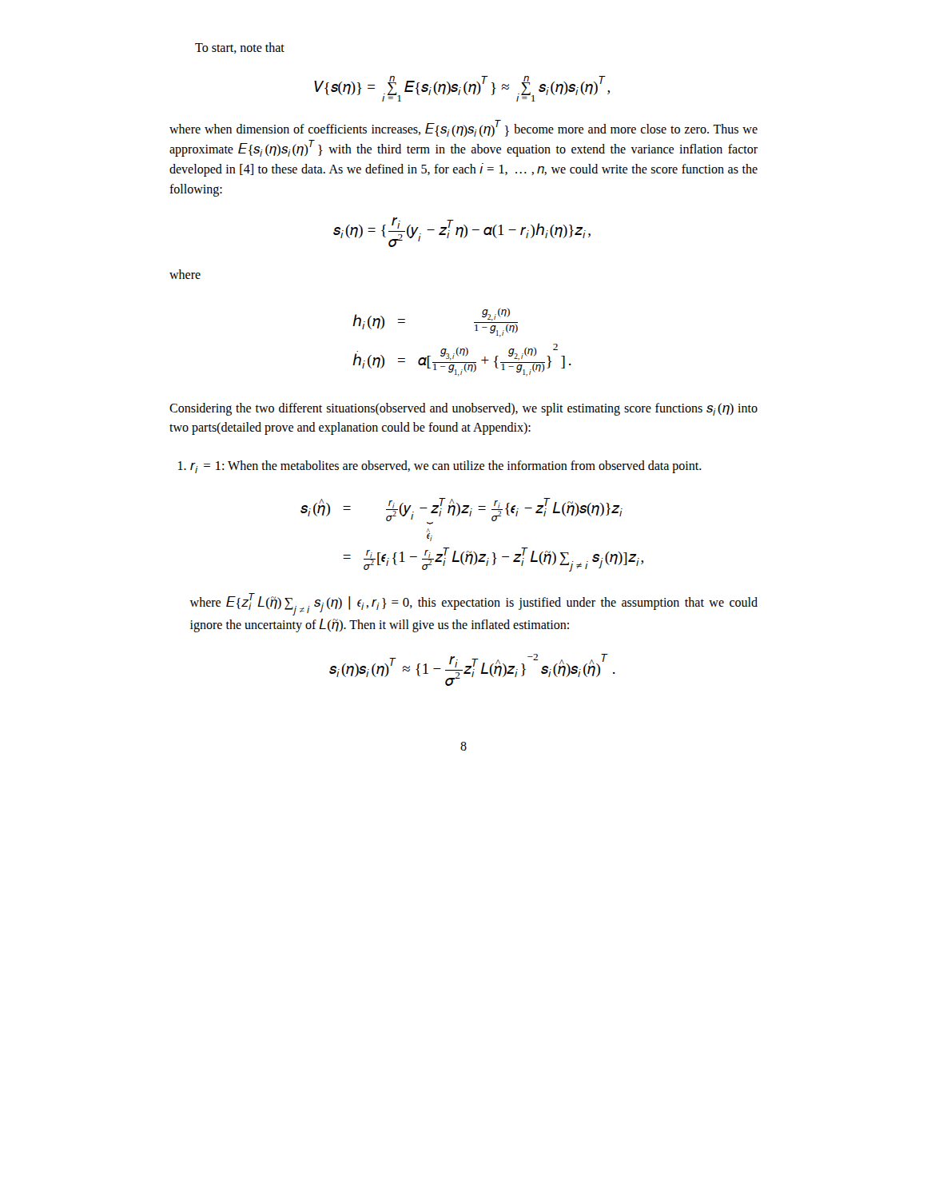To start, note that
V { s (η) } = ∑ i=1 n E { si (η) si (η) T } ≈ ∑ i=1 n si (η) si (η) T ,
where when dimension of coefficients increases, E { si (η) si (η)T } become more and more close to zero. Thus we approximate E { si (η) si (η)T } with the third term in the above equation to extend the variance inflation factor developed in [4] to these data. As we defined in 5, for each i=1,…,n, we could write the score function as the following:
si (η) = { ri σ2 ( yi − ziT η ) − α (1−ri) hi (η) } zi ,
where
hi (η) = g2,i(η) 1−g1,i(η) h˙i (η) = α [ g3,i(η) 1−g1,i(η) + { g2,i(η) 1−g1,i(η) } 2 ] .
Considering the two different situations(observed and unobserved), we split estimating score functions si(η) into two parts(detailed prove and explanation could be found at Appendix):
ri=1: When the metabolites are observed, we can utilize the information from observed data point.
si (η^) = ri σ2 ( yi − ziT η^ ) ⏟ ϵ^i zi = ri σ2 { ϵi − ziT L (η~) s (η) } zi = ri σ2 [ ϵi { 1 − ri σ2 ziT L (η~) zi } − ziT L (η~) ∑ j≠i sj (η) ] zi ,
where E { ziT L (η~) ∑ j≠i sj (η) ∣ ϵi , ri } = 0 , this expectation is justified under the assumption that we could ignore the uncertainty of L (η~) . Then it will give us the inflated estimation:
si (η) si (η) T ≈ { 1 − ri σ2 ziT L (η^) zi } −2 si (η^) si (η^) T .
8